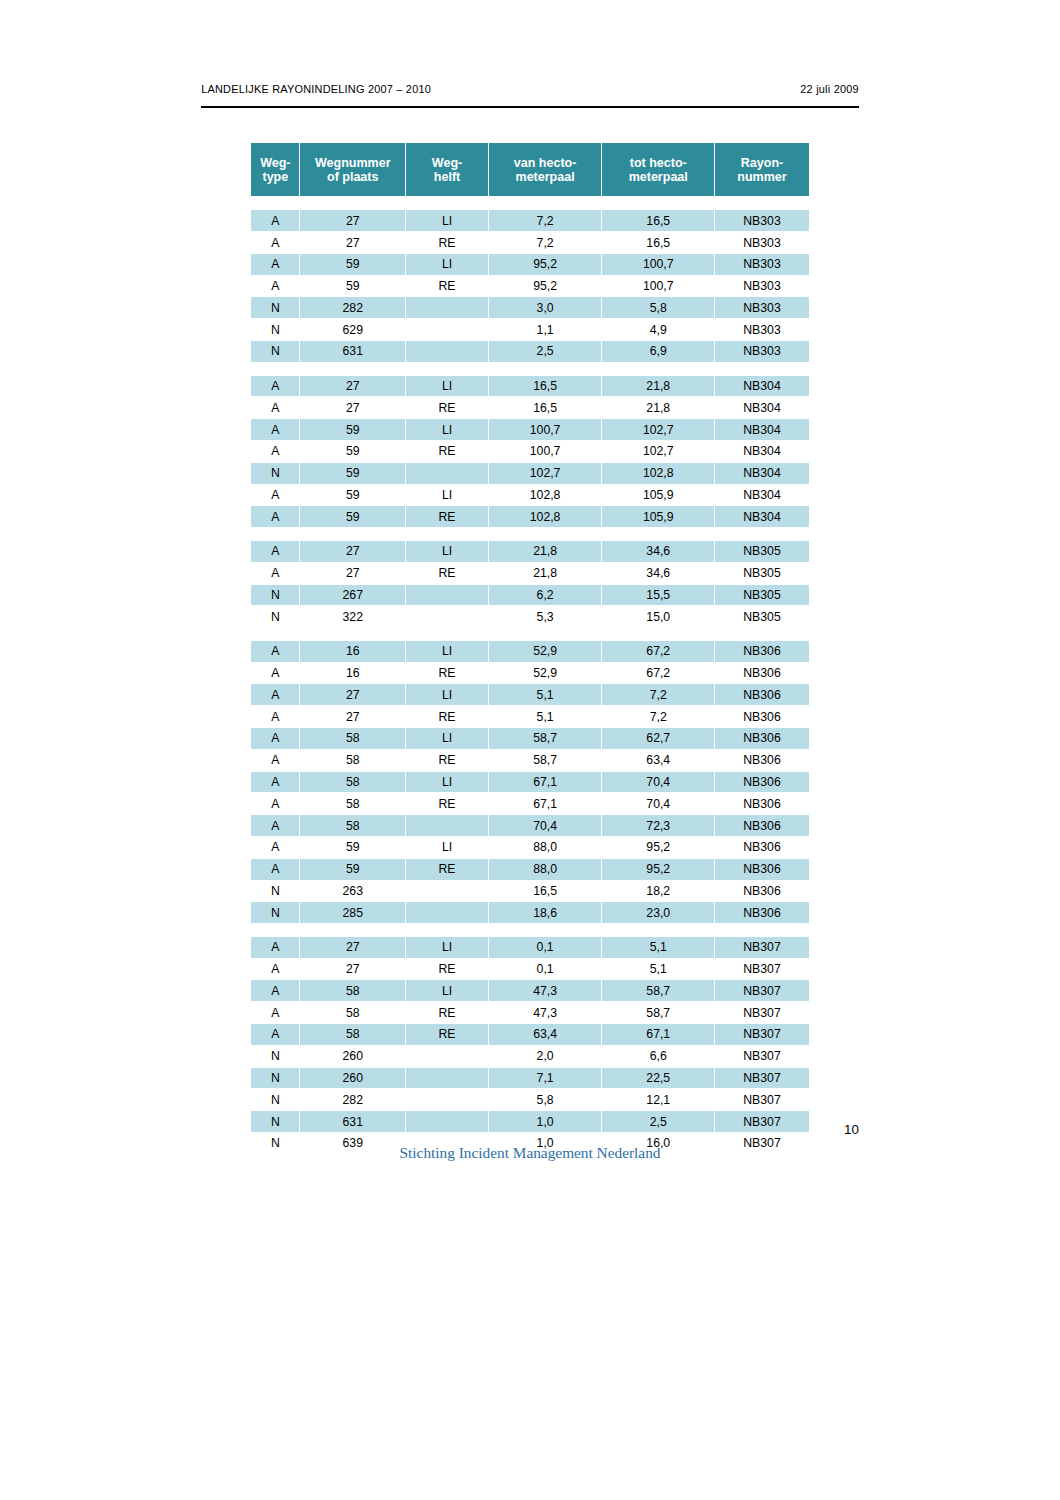Landelijke rayonindeling 2007 – 2010 22 juli 2009
| Weg- type | Wegnummer of plaats | Weg- helft | van hecto- meterpaal | tot hecto- meterpaal | Rayon- nummer |
| --- | --- | --- | --- | --- | --- |
| A | 27 | LI | 7,2 | 16,5 | NB303 |
| A | 27 | RE | 7,2 | 16,5 | NB303 |
| A | 59 | LI | 95,2 | 100,7 | NB303 |
| A | 59 | RE | 95,2 | 100,7 | NB303 |
| N | 282 | | 3,0 | 5,8 | NB303 |
| N | 629 | | 1,1 | 4,9 | NB303 |
| N | 631 | | 2,5 | 6,9 | NB303 |
| A | 27 | LI | 16,5 | 21,8 | NB304 |
| A | 27 | RE | 16,5 | 21,8 | NB304 |
| A | 59 | LI | 100,7 | 102,7 | NB304 |
| A | 59 | RE | 100,7 | 102,7 | NB304 |
| N | 59 | | 102,7 | 102,8 | NB304 |
| A | 59 | LI | 102,8 | 105,9 | NB304 |
| A | 59 | RE | 102,8 | 105,9 | NB304 |
| A | 27 | LI | 21,8 | 34,6 | NB305 |
| A | 27 | RE | 21,8 | 34,6 | NB305 |
| N | 267 | | 6,2 | 15,5 | NB305 |
| N | 322 | | 5,3 | 15,0 | NB305 |
| A | 16 | LI | 52,9 | 67,2 | NB306 |
| A | 16 | RE | 52,9 | 67,2 | NB306 |
| A | 27 | LI | 5,1 | 7,2 | NB306 |
| A | 27 | RE | 5,1 | 7,2 | NB306 |
| A | 58 | LI | 58,7 | 62,7 | NB306 |
| A | 58 | RE | 58,7 | 63,4 | NB306 |
| A | 58 | LI | 67,1 | 70,4 | NB306 |
| A | 58 | RE | 67,1 | 70,4 | NB306 |
| A | 58 | | 70,4 | 72,3 | NB306 |
| A | 59 | LI | 88,0 | 95,2 | NB306 |
| A | 59 | RE | 88,0 | 95,2 | NB306 |
| N | 263 | | 16,5 | 18,2 | NB306 |
| N | 285 | | 18,6 | 23,0 | NB306 |
| A | 27 | LI | 0,1 | 5,1 | NB307 |
| A | 27 | RE | 0,1 | 5,1 | NB307 |
| A | 58 | LI | 47,3 | 58,7 | NB307 |
| A | 58 | RE | 47,3 | 58,7 | NB307 |
| A | 58 | RE | 63,4 | 67,1 | NB307 |
| N | 260 | | 2,0 | 6,6 | NB307 |
| N | 260 | | 7,1 | 22,5 | NB307 |
| N | 282 | | 5,8 | 12,1 | NB307 |
| N | 631 | | 1,0 | 2,5 | NB307 |
| N | 639 | | 1,0 | 16,0 | NB307 |
10
Stichting Incident Management Nederland